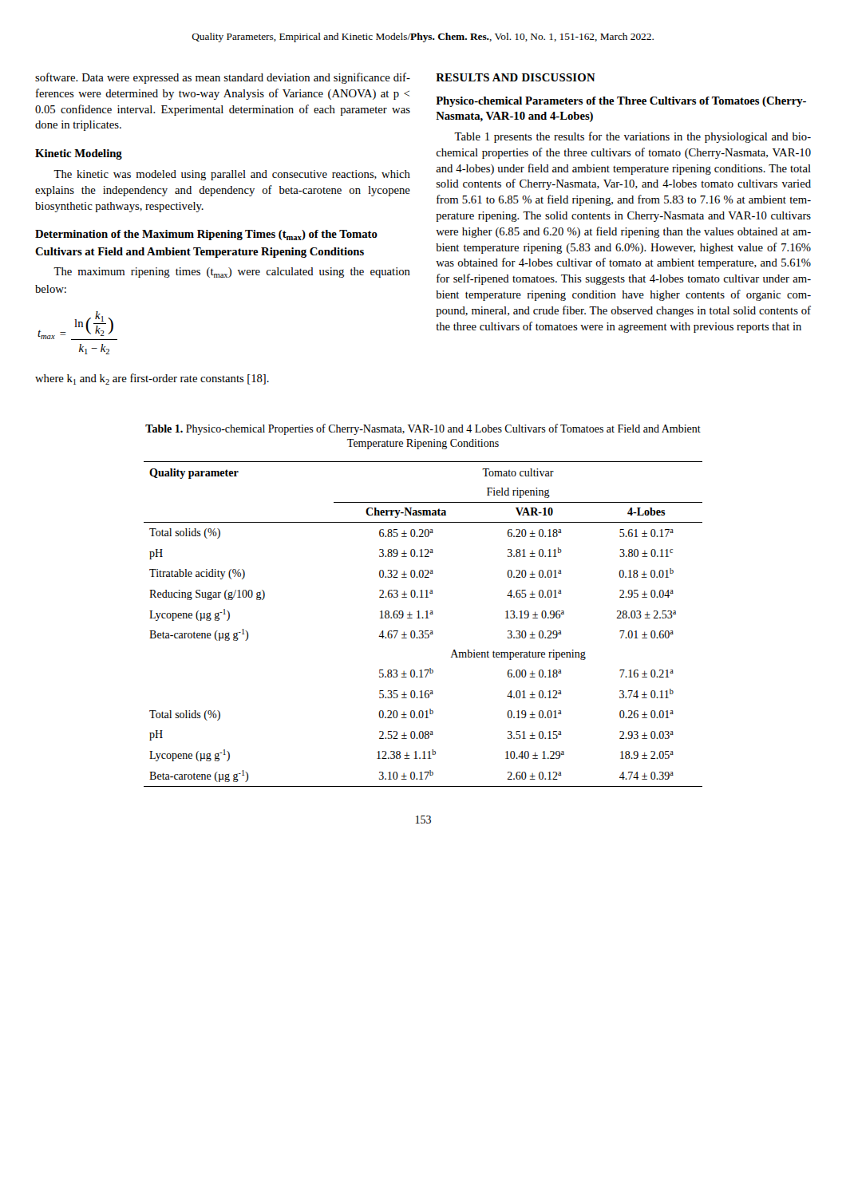Quality Parameters, Empirical and Kinetic Models/Phys. Chem. Res., Vol. 10, No. 1, 151-162, March 2022.
software. Data were expressed as mean standard deviation and significance differences were determined by two-way Analysis of Variance (ANOVA) at p < 0.05 confidence interval. Experimental determination of each parameter was done in triplicates.
Kinetic Modeling
The kinetic was modeled using parallel and consecutive reactions, which explains the independency and dependency of beta-carotene on lycopene biosynthetic pathways, respectively.
Determination of the Maximum Ripening Times (tmax) of the Tomato Cultivars at Field and Ambient Temperature Ripening Conditions
The maximum ripening times (tmax) were calculated using the equation below:
tmax = ln ( k1 k2 ) k1 − k2
where k1 and k2 are first-order rate constants [18].
Results and Discussion
Physico-chemical Parameters of the Three Cultivars of Tomatoes (Cherry-Nasmata, VAR-10 and 4-Lobes)
Table 1 presents the results for the variations in the physiological and biochemical properties of the three cultivars of tomato (Cherry-Nasmata, VAR-10 and 4-lobes) under field and ambient temperature ripening conditions. The total solid contents of Cherry-Nasmata, Var-10, and 4-lobes tomato cultivars varied from 5.61 to 6.85 % at field ripening, and from 5.83 to 7.16 % at ambient temperature ripening. The solid contents in Cherry-Nasmata and VAR-10 cultivars were higher (6.85 and 6.20 %) at field ripening than the values obtained at ambient temperature ripening (5.83 and 6.0%). However, highest value of 7.16% was obtained for 4-lobes cultivar of tomato at ambient temperature, and 5.61% for self-ripened tomatoes. This suggests that 4-lobes tomato cultivar under ambient temperature ripening condition have higher contents of organic compound, mineral, and crude fiber. The observed changes in total solid contents of the three cultivars of tomatoes were in agreement with previous reports that in
Table 1. Physico-chemical Properties of Cherry-Nasmata, VAR-10 and 4 Lobes Cultivars of Tomatoes at Field and Ambient Temperature Ripening Conditions
| Quality parameter | Tomato cultivar |
| --- | --- |
| | Field ripening |
| | Cherry-Nasmata | VAR-10 | 4-Lobes |
| Total solids (%) | 6.85 ± 0.20 a | 6.20 ± 0.18 a | 5.61 ± 0.17 a |
| pH | 3.89 ± 0.12 a | 3.81 ± 0.11 b | 3.80 ± 0.11 c |
| Titratable acidity (%) | 0.32 ± 0.02 a | 0.20 ± 0.01 a | 0.18 ± 0.01 b |
| Reducing Sugar (g/100 g) | 2.63 ± 0.11 a | 4.65 ± 0.01 a | 2.95 ± 0.04 a |
| Lycopene (µg g -1 ) | 18.69 ± 1.1 a | 13.19 ± 0.96 a | 28.03 ± 2.53 a |
| Beta-carotene (µg g -1 ) | 4.67 ± 0.35 a | 3.30 ± 0.29 a | 7.01 ± 0.60 a |
| | Ambient temperature ripening |
| | 5.83 ± 0.17 b | 6.00 ± 0.18 a | 7.16 ± 0.21 a |
| | 5.35 ± 0.16 a | 4.01 ± 0.12 a | 3.74 ± 0.11 b |
| Total solids (%) | 0.20 ± 0.01 b | 0.19 ± 0.01 a | 0.26 ± 0.01 a |
| pH | 2.52 ± 0.08 a | 3.51 ± 0.15 a | 2.93 ± 0.03 a |
| Lycopene (µg g -1 ) | 12.38 ± 1.11 b | 10.40 ± 1.29 a | 18.9 ± 2.05 a |
| Beta-carotene (µg g -1 ) | 3.10 ± 0.17 b | 2.60 ± 0.12 a | 4.74 ± 0.39 a |
153